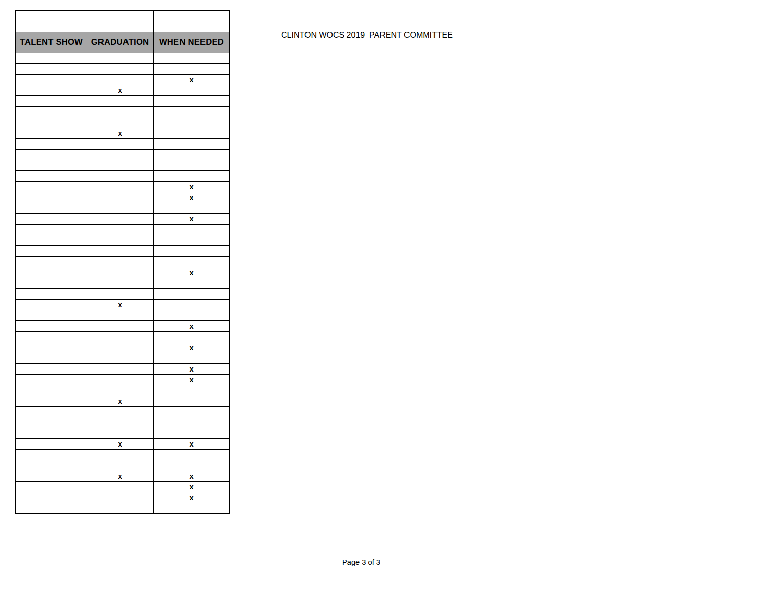| TALENT SHOW | GRADUATION | WHEN NEEDED |
| | | x |
| | x | |
| | x | |
| | | x |
| | | x |
| | | x |
| | | x |
| | x | |
| | | x |
| | | x |
| | | x |
| | | x |
| | x | |
| | x | x |
| | x | x |
| | | x |
| | | x |
CLINTON WOCS 2019 PARENT COMMITTEE
Page 3 of 3